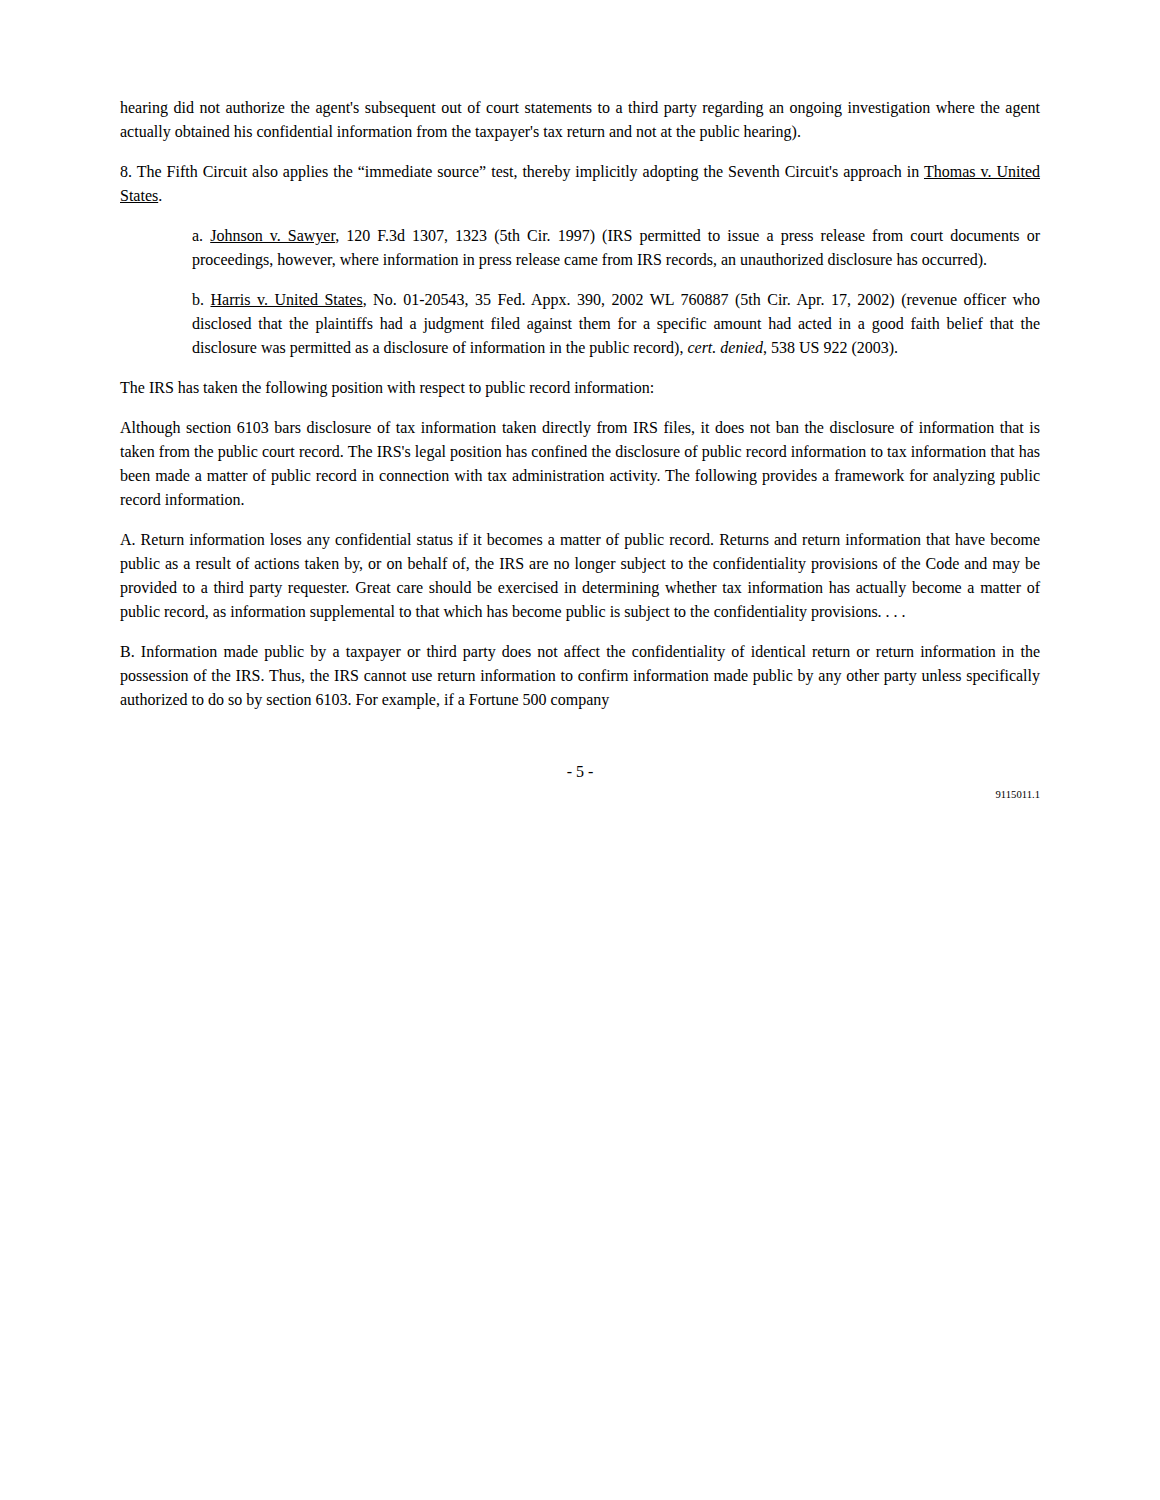hearing did not authorize the agent's subsequent out of court statements to a third party regarding an ongoing investigation where the agent actually obtained his confidential information from the taxpayer's tax return and not at the public hearing).
8. The Fifth Circuit also applies the “immediate source” test, thereby implicitly adopting the Seventh Circuit's approach in Thomas v. United States.
a. Johnson v. Sawyer, 120 F.3d 1307, 1323 (5th Cir. 1997) (IRS permitted to issue a press release from court documents or proceedings, however, where information in press release came from IRS records, an unauthorized disclosure has occurred).
b. Harris v. United States, No. 01-20543, 35 Fed. Appx. 390, 2002 WL 760887 (5th Cir. Apr. 17, 2002) (revenue officer who disclosed that the plaintiffs had a judgment filed against them for a specific amount had acted in a good faith belief that the disclosure was permitted as a disclosure of information in the public record), cert. denied, 538 US 922 (2003).
The IRS has taken the following position with respect to public record information:
Although section 6103 bars disclosure of tax information taken directly from IRS files, it does not ban the disclosure of information that is taken from the public court record. The IRS's legal position has confined the disclosure of public record information to tax information that has been made a matter of public record in connection with tax administration activity. The following provides a framework for analyzing public record information.
A. Return information loses any confidential status if it becomes a matter of public record. Returns and return information that have become public as a result of actions taken by, or on behalf of, the IRS are no longer subject to the confidentiality provisions of the Code and may be provided to a third party requester. Great care should be exercised in determining whether tax information has actually become a matter of public record, as information supplemental to that which has become public is subject to the confidentiality provisions. . . .
B. Information made public by a taxpayer or third party does not affect the confidentiality of identical return or return information in the possession of the IRS. Thus, the IRS cannot use return information to confirm information made public by any other party unless specifically authorized to do so by section 6103. For example, if a Fortune 500 company
- 5 -
9115011.1